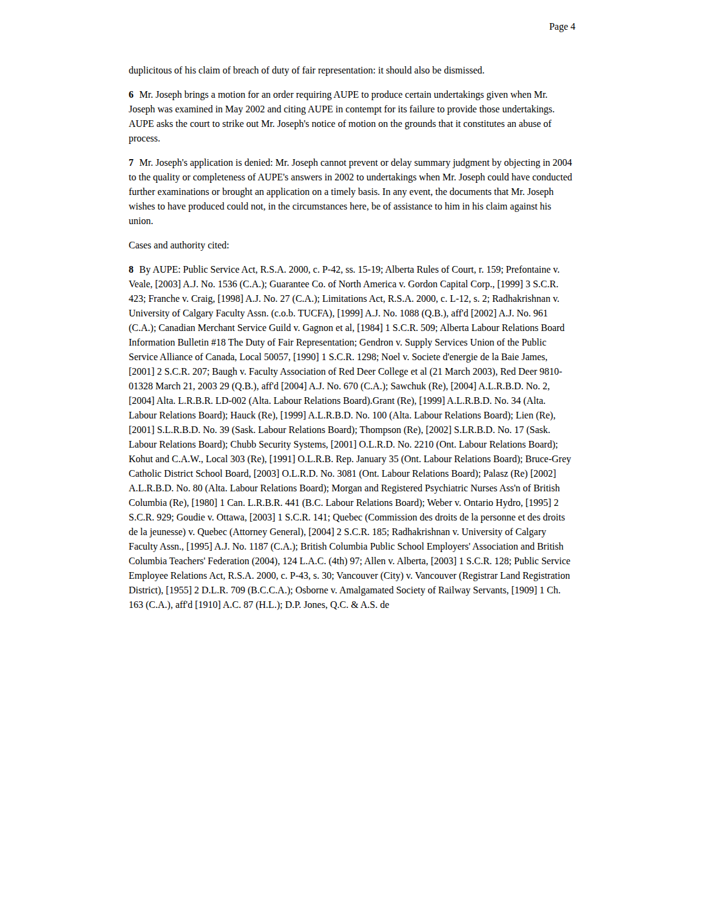Page 4
duplicitous of his claim of breach of duty of fair representation: it should also be dismissed.
6 Mr. Joseph brings a motion for an order requiring AUPE to produce certain undertakings given when Mr. Joseph was examined in May 2002 and citing AUPE in contempt for its failure to provide those undertakings. AUPE asks the court to strike out Mr. Joseph's notice of motion on the grounds that it constitutes an abuse of process.
7 Mr. Joseph's application is denied: Mr. Joseph cannot prevent or delay summary judgment by objecting in 2004 to the quality or completeness of AUPE's answers in 2002 to undertakings when Mr. Joseph could have conducted further examinations or brought an application on a timely basis. In any event, the documents that Mr. Joseph wishes to have produced could not, in the circumstances here, be of assistance to him in his claim against his union.
Cases and authority cited:
8 By AUPE: Public Service Act, R.S.A. 2000, c. P-42, ss. 15-19; Alberta Rules of Court, r. 159; Prefontaine v. Veale, [2003] A.J. No. 1536 (C.A.); Guarantee Co. of North America v. Gordon Capital Corp., [1999] 3 S.C.R. 423; Franche v. Craig, [1998] A.J. No. 27 (C.A.); Limitations Act, R.S.A. 2000, c. L-12, s. 2; Radhakrishnan v. University of Calgary Faculty Assn. (c.o.b. TUCFA), [1999] A.J. No. 1088 (Q.B.), aff'd [2002] A.J. No. 961 (C.A.); Canadian Merchant Service Guild v. Gagnon et al, [1984] 1 S.C.R. 509; Alberta Labour Relations Board Information Bulletin #18 The Duty of Fair Representation; Gendron v. Supply Services Union of the Public Service Alliance of Canada, Local 50057, [1990] 1 S.C.R. 1298; Noel v. Societe d'energie de la Baie James, [2001] 2 S.C.R. 207; Baugh v. Faculty Association of Red Deer College et al (21 March 2003), Red Deer 9810-01328 March 21, 2003 29 (Q.B.), aff'd [2004] A.J. No. 670 (C.A.); Sawchuk (Re), [2004] A.L.R.B.D. No. 2, [2004] Alta. L.R.B.R. LD-002 (Alta. Labour Relations Board).Grant (Re), [1999] A.L.R.B.D. No. 34 (Alta. Labour Relations Board); Hauck (Re), [1999] A.L.R.B.D. No. 100 (Alta. Labour Relations Board); Lien (Re), [2001] S.L.R.B.D. No. 39 (Sask. Labour Relations Board); Thompson (Re), [2002] S.LR.B.D. No. 17 (Sask. Labour Relations Board); Chubb Security Systems, [2001] O.L.R.D. No. 2210 (Ont. Labour Relations Board); Kohut and C.A.W., Local 303 (Re), [1991] O.L.R.B. Rep. January 35 (Ont. Labour Relations Board); Bruce-Grey Catholic District School Board, [2003] O.L.R.D. No. 3081 (Ont. Labour Relations Board); Palasz (Re) [2002] A.L.R.B.D. No. 80 (Alta. Labour Relations Board); Morgan and Registered Psychiatric Nurses Ass'n of British Columbia (Re), [1980] 1 Can. L.R.B.R. 441 (B.C. Labour Relations Board); Weber v. Ontario Hydro, [1995] 2 S.C.R. 929; Goudie v. Ottawa, [2003] 1 S.C.R. 141; Quebec (Commission des droits de la personne et des droits de la jeunesse) v. Quebec (Attorney General), [2004] 2 S.C.R. 185; Radhakrishnan v. University of Calgary Faculty Assn., [1995] A.J. No. 1187 (C.A.); British Columbia Public School Employers' Association and British Columbia Teachers' Federation (2004), 124 L.A.C. (4th) 97; Allen v. Alberta, [2003] 1 S.C.R. 128; Public Service Employee Relations Act, R.S.A. 2000, c. P-43, s. 30; Vancouver (City) v. Vancouver (Registrar Land Registration District), [1955] 2 D.L.R. 709 (B.C.C.A.); Osborne v. Amalgamated Society of Railway Servants, [1909] 1 Ch. 163 (C.A.), aff'd [1910] A.C. 87 (H.L.); D.P. Jones, Q.C. & A.S. de